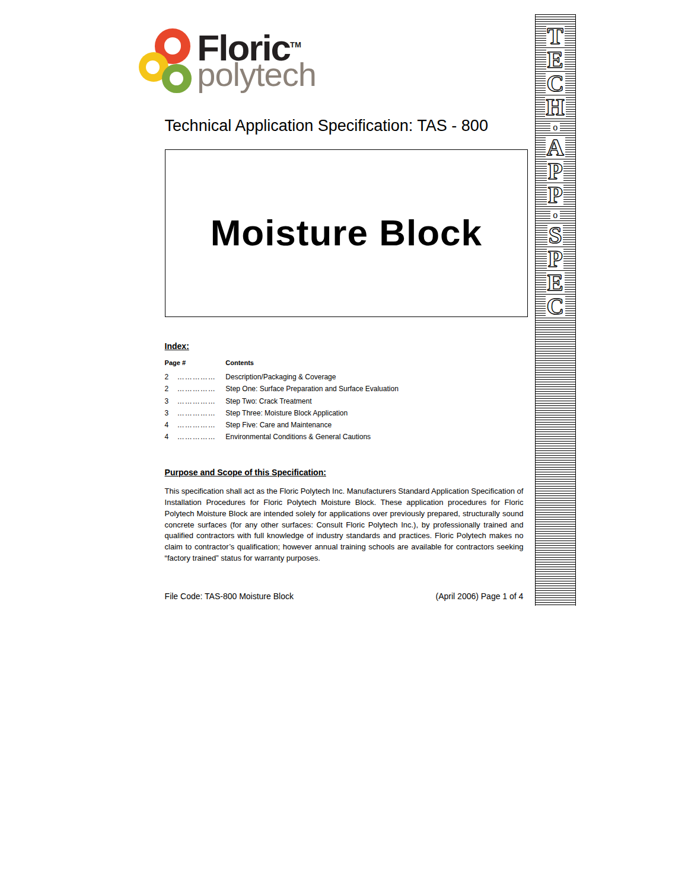T E C H o A P P o S P E C
FloricTM
polytech
Technical Application Specification: TAS - 800
Moisture Block
Index:
| Page # | Contents |
| --- | --- |
| 2 | …………… | Description/Packaging & Coverage |
| 2 | …………… | Step One: Surface Preparation and Surface Evaluation |
| 3 | …………… | Step Two: Crack Treatment |
| 3 | …………… | Step Three: Moisture Block Application |
| 4 | …………… | Step Five: Care and Maintenance |
| 4 | …………… | Environmental Conditions & General Cautions |
Purpose and Scope of this Specification:
This specification shall act as the Floric Polytech Inc. Manufacturers Standard Application Specification of Installation Procedures for Floric Polytech Moisture Block. These application procedures for Floric Polytech Moisture Block are intended solely for applications over previously prepared, structurally sound concrete surfaces (for any other surfaces: Consult Floric Polytech Inc.), by professionally trained and qualified contractors with full knowledge of industry standards and practices. Floric Polytech makes no claim to contractor’s qualification; however annual training schools are available for contractors seeking “factory trained” status for warranty purposes.
File Code: TAS-800 Moisture Block (April 2006) Page 1 of 4